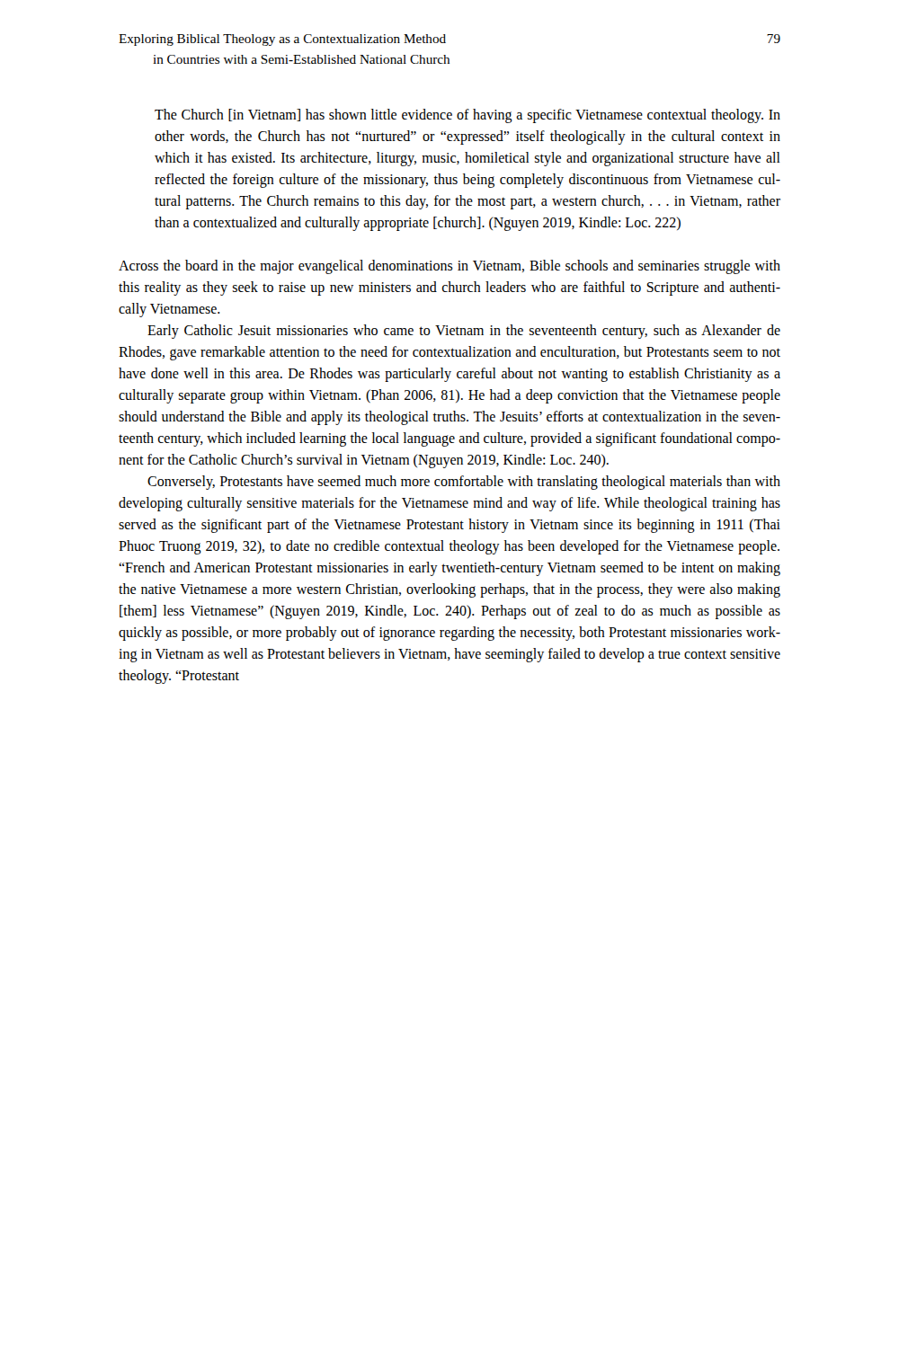Exploring Biblical Theology as a Contextualization Method in Countries with a Semi-Established National Church
79
The Church [in Vietnam] has shown little evidence of having a specific Vietnamese contextual theology. In other words, the Church has not “nurtured” or “expressed” itself theologically in the cultural context in which it has existed. Its architecture, liturgy, music, homiletical style and organizational structure have all reflected the foreign culture of the missionary, thus being completely discontinuous from Vietnamese cultural patterns. The Church remains to this day, for the most part, a western church, . . . in Vietnam, rather than a contextualized and culturally appropriate [church]. (Nguyen 2019, Kindle: Loc. 222)
Across the board in the major evangelical denominations in Vietnam, Bible schools and seminaries struggle with this reality as they seek to raise up new ministers and church leaders who are faithful to Scripture and authentically Vietnamese.
Early Catholic Jesuit missionaries who came to Vietnam in the seventeenth century, such as Alexander de Rhodes, gave remarkable attention to the need for contextualization and enculturation, but Protestants seem to not have done well in this area. De Rhodes was particularly careful about not wanting to establish Christianity as a culturally separate group within Vietnam. (Phan 2006, 81). He had a deep conviction that the Vietnamese people should understand the Bible and apply its theological truths. The Jesuits’ efforts at contextualization in the seventeenth century, which included learning the local language and culture, provided a significant foundational component for the Catholic Church’s survival in Vietnam (Nguyen 2019, Kindle: Loc. 240).
Conversely, Protestants have seemed much more comfortable with translating theological materials than with developing culturally sensitive materials for the Vietnamese mind and way of life. While theological training has served as the significant part of the Vietnamese Protestant history in Vietnam since its beginning in 1911 (Thai Phuoc Truong 2019, 32), to date no credible contextual theology has been developed for the Vietnamese people. “French and American Protestant missionaries in early twentieth-century Vietnam seemed to be intent on making the native Vietnamese a more western Christian, overlooking perhaps, that in the process, they were also making [them] less Vietnamese” (Nguyen 2019, Kindle, Loc. 240). Perhaps out of zeal to do as much as possible as quickly as possible, or more probably out of ignorance regarding the necessity, both Protestant missionaries working in Vietnam as well as Protestant believers in Vietnam, have seemingly failed to develop a true context sensitive theology. “Protestant